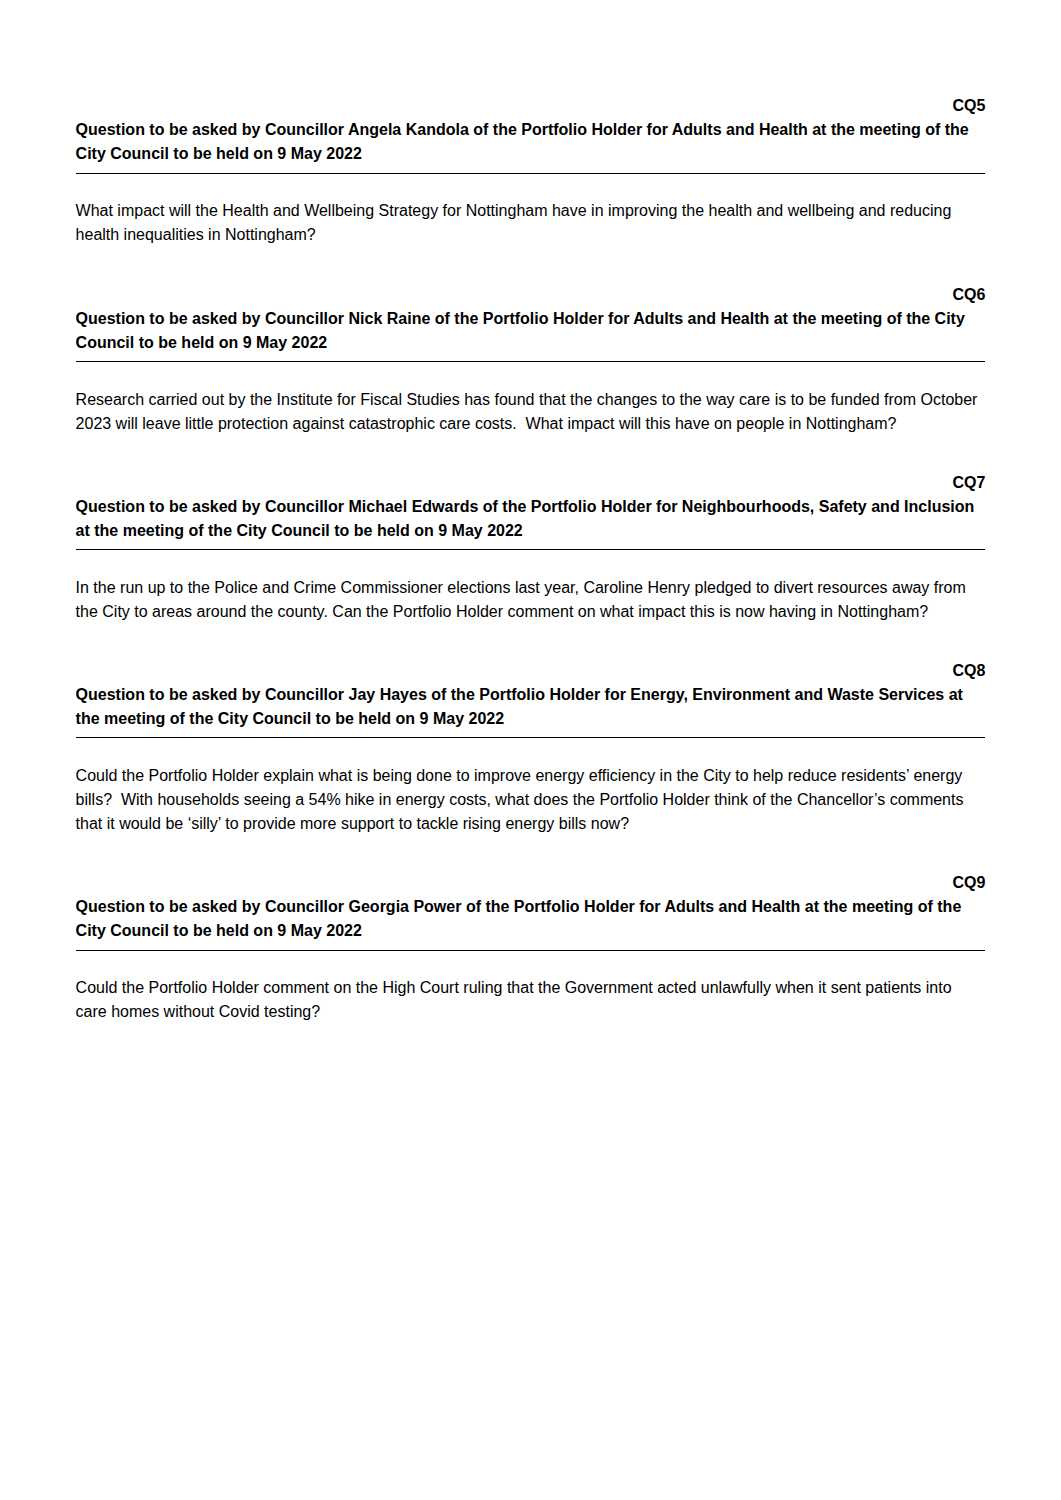CQ5
Question to be asked by Councillor Angela Kandola of the Portfolio Holder for Adults and Health at the meeting of the City Council to be held on 9 May 2022
What impact will the Health and Wellbeing Strategy for Nottingham have in improving the health and wellbeing and reducing health inequalities in Nottingham?
CQ6
Question to be asked by Councillor Nick Raine of the Portfolio Holder for Adults and Health at the meeting of the City Council to be held on 9 May 2022
Research carried out by the Institute for Fiscal Studies has found that the changes to the way care is to be funded from October 2023 will leave little protection against catastrophic care costs. What impact will this have on people in Nottingham?
CQ7
Question to be asked by Councillor Michael Edwards of the Portfolio Holder for Neighbourhoods, Safety and Inclusion at the meeting of the City Council to be held on 9 May 2022
In the run up to the Police and Crime Commissioner elections last year, Caroline Henry pledged to divert resources away from the City to areas around the county. Can the Portfolio Holder comment on what impact this is now having in Nottingham?
CQ8
Question to be asked by Councillor Jay Hayes of the Portfolio Holder for Energy, Environment and Waste Services at the meeting of the City Council to be held on 9 May 2022
Could the Portfolio Holder explain what is being done to improve energy efficiency in the City to help reduce residents’ energy bills? With households seeing a 54% hike in energy costs, what does the Portfolio Holder think of the Chancellor’s comments that it would be ‘silly’ to provide more support to tackle rising energy bills now?
CQ9
Question to be asked by Councillor Georgia Power of the Portfolio Holder for Adults and Health at the meeting of the City Council to be held on 9 May 2022
Could the Portfolio Holder comment on the High Court ruling that the Government acted unlawfully when it sent patients into care homes without Covid testing?